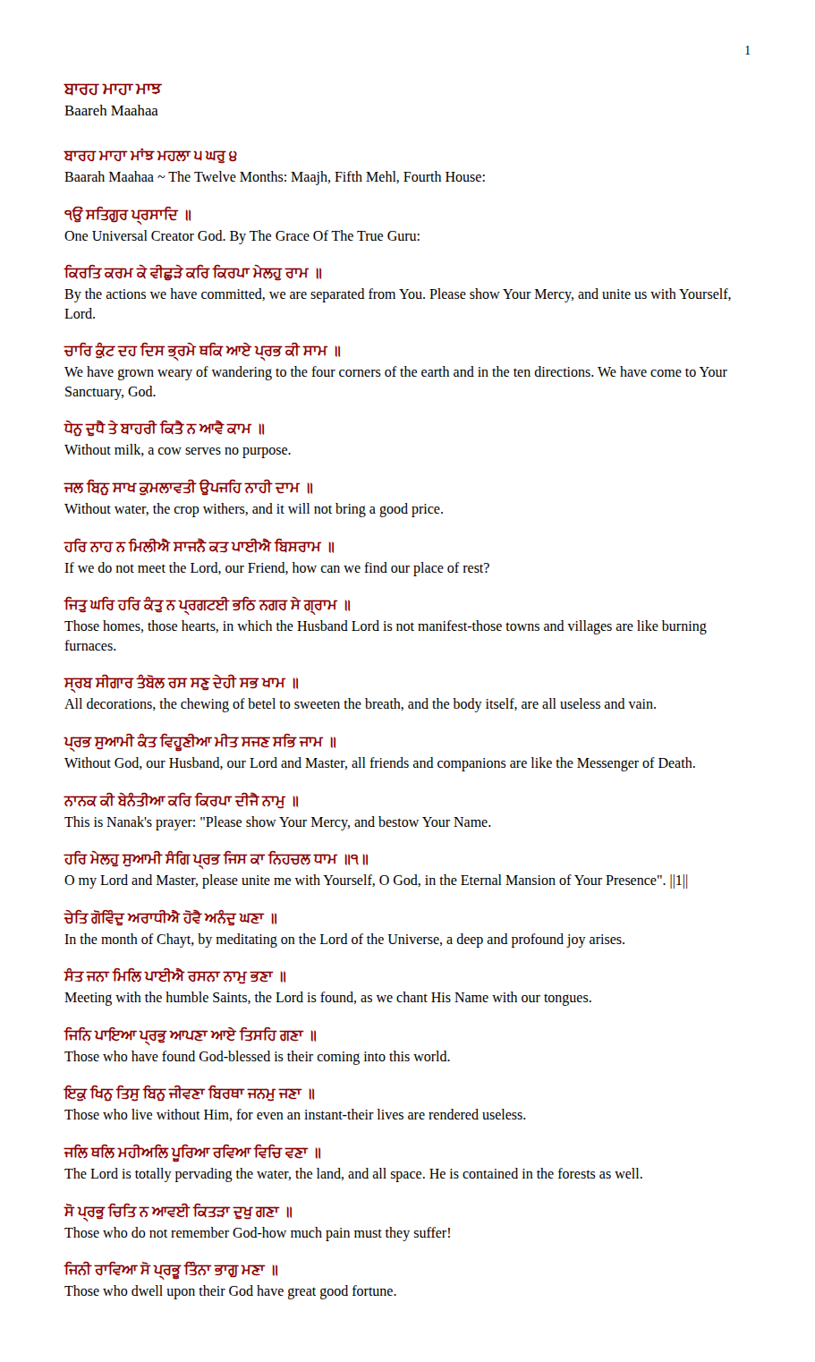1
ਬਾਰਹ ਮਾਹਾ ਮਾਝ
Baareh Maahaa
ਬਾਰਹ ਮਾਹਾ ਮਾਂਝ ਮਹਲਾ ੫ ਘਰੁ ੪
Baarah Maahaa ~ The Twelve Months: Maajh, Fifth Mehl, Fourth House:
੧ਓੁਂ ਸਤਿਗੁਰ ਪ੍ਰਸਾਦਿ ॥
One Universal Creator God. By The Grace Of The True Guru:
ਕਿਰਤਿ ਕਰਮ ਕੇ ਵੀਛੁੜੇ ਕਰਿ ਕਿਰਪਾ ਮੇਲਹੁ ਰਾਮ ॥
By the actions we have committed, we are separated from You. Please show Your Mercy, and unite us with Yourself, Lord.
ਚਾਰਿ ਕੁੰਟ ਦਹ ਦਿਸ ਭ੍ਰਮੇ ਥਕਿ ਆਏ ਪ੍ਰਭ ਕੀ ਸਾਮ ॥
We have grown weary of wandering to the four corners of the earth and in the ten directions. We have come to Your Sanctuary, God.
ਧੇਨੁ ਦੁਧੈ ਤੇ ਬਾਹਰੀ ਕਿਤੈ ਨ ਆਵੈ ਕਾਮ ॥
Without milk, a cow serves no purpose.
ਜਲ ਬਿਨੁ ਸਾਖ ਕੁਮਲਾਵਤੀ ਉਪਜਹਿ ਨਾਹੀ ਦਾਮ ॥
Without water, the crop withers, and it will not bring a good price.
ਹਰਿ ਨਾਹ ਨ ਮਿਲੀਐ ਸਾਜਨੈ ਕਤ ਪਾਈਐ ਬਿਸਰਾਮ ॥
If we do not meet the Lord, our Friend, how can we find our place of rest?
ਜਿਤੁ ਘਰਿ ਹਰਿ ਕੰਤੁ ਨ ਪ੍ਰਗਟਈ ਭਠਿ ਨਗਰ ਸੇ ਗ੍ਰਾਮ ॥
Those homes, those hearts, in which the Husband Lord is not manifest-those towns and villages are like burning furnaces.
ਸ੍ਰਬ ਸੀਗਾਰ ਤੰਬੋਲ ਰਸ ਸਣੁ ਦੇਹੀ ਸਭ ਖਾਮ ॥
All decorations, the chewing of betel to sweeten the breath, and the body itself, are all useless and vain.
ਪ੍ਰਭ ਸੁਆਮੀ ਕੰਤ ਵਿਹੂਣੀਆ ਮੀਤ ਸਜਣ ਸਭਿ ਜਾਮ ॥
Without God, our Husband, our Lord and Master, all friends and companions are like the Messenger of Death.
ਨਾਨਕ ਕੀ ਬੇਨੰਤੀਆ ਕਰਿ ਕਿਰਪਾ ਦੀਜੈ ਨਾਮੁ ॥
This is Nanak's prayer: "Please show Your Mercy, and bestow Your Name.
ਹਰਿ ਮੇਲਹੁ ਸੁਆਮੀ ਸੰਗਿ ਪ੍ਰਭ ਜਿਸ ਕਾ ਨਿਹਚਲ ਧਾਮ ॥੧॥
O my Lord and Master, please unite me with Yourself, O God, in the Eternal Mansion of Your Presence". ||1||
ਚੇਤਿ ਗੋਵਿੰਦੁ ਅਰਾਧੀਐ ਹੋਵੈ ਅਨੰਦੁ ਘਣਾ ॥
In the month of Chayt, by meditating on the Lord of the Universe, a deep and profound joy arises.
ਸੰਤ ਜਨਾ ਮਿਲਿ ਪਾਈਐ ਰਸਨਾ ਨਾਮੁ ਭਣਾ ॥
Meeting with the humble Saints, the Lord is found, as we chant His Name with our tongues.
ਜਿਨਿ ਪਾਇਆ ਪ੍ਰਭੁ ਆਪਣਾ ਆਏ ਤਿਸਹਿ ਗਣਾ ॥
Those who have found God-blessed is their coming into this world.
ਇਕੁ ਖਿਨੁ ਤਿਸੁ ਬਿਨੁ ਜੀਵਣਾ ਬਿਰਥਾ ਜਨਮੁ ਜਣਾ ॥
Those who live without Him, for even an instant-their lives are rendered useless.
ਜਲਿ ਥਲਿ ਮਹੀਅਲਿ ਪੂਰਿਆ ਰਵਿਆ ਵਿਚਿ ਵਣਾ ॥
The Lord is totally pervading the water, the land, and all space. He is contained in the forests as well.
ਸੋ ਪ੍ਰਭੁ ਚਿਤਿ ਨ ਆਵਈ ਕਿਤੜਾ ਦੁਖੁ ਗਣਾ ॥
Those who do not remember God-how much pain must they suffer!
ਜਿਨੀ ਰਾਵਿਆ ਸੋ ਪ੍ਰਭੂ ਤਿੰਨਾ ਭਾਗੁ ਮਣਾ ॥
Those who dwell upon their God have great good fortune.